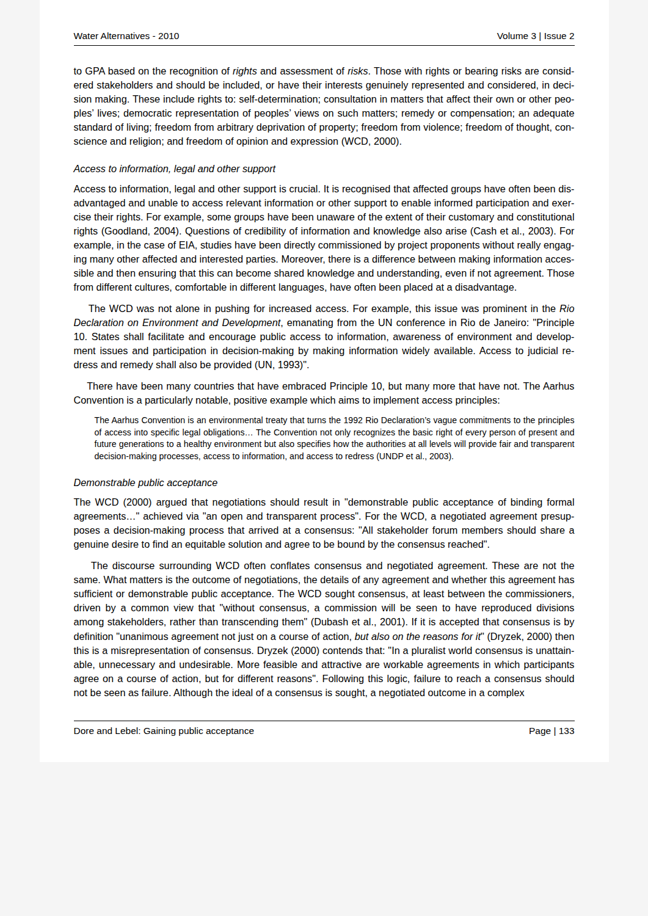Water Alternatives - 2010
Volume 3 | Issue 2
to GPA based on the recognition of rights and assessment of risks. Those with rights or bearing risks are considered stakeholders and should be included, or have their interests genuinely represented and considered, in decision making. These include rights to: self-determination; consultation in matters that affect their own or other peoples’ lives; democratic representation of peoples’ views on such matters; remedy or compensation; an adequate standard of living; freedom from arbitrary deprivation of property; freedom from violence; freedom of thought, conscience and religion; and freedom of opinion and expression (WCD, 2000).
Access to information, legal and other support
Access to information, legal and other support is crucial. It is recognised that affected groups have often been disadvantaged and unable to access relevant information or other support to enable informed participation and exercise their rights. For example, some groups have been unaware of the extent of their customary and constitutional rights (Goodland, 2004). Questions of credibility of information and knowledge also arise (Cash et al., 2003). For example, in the case of EIA, studies have been directly commissioned by project proponents without really engaging many other affected and interested parties. Moreover, there is a difference between making information accessible and then ensuring that this can become shared knowledge and understanding, even if not agreement. Those from different cultures, comfortable in different languages, have often been placed at a disadvantage.
The WCD was not alone in pushing for increased access. For example, this issue was prominent in the Rio Declaration on Environment and Development, emanating from the UN conference in Rio de Janeiro: "Principle 10. States shall facilitate and encourage public access to information, awareness of environment and development issues and participation in decision-making by making information widely available. Access to judicial redress and remedy shall also be provided (UN, 1993)".
There have been many countries that have embraced Principle 10, but many more that have not. The Aarhus Convention is a particularly notable, positive example which aims to implement access principles:
The Aarhus Convention is an environmental treaty that turns the 1992 Rio Declaration’s vague commitments to the principles of access into specific legal obligations… The Convention not only recognizes the basic right of every person of present and future generations to a healthy environment but also specifies how the authorities at all levels will provide fair and transparent decision-making processes, access to information, and access to redress (UNDP et al., 2003).
Demonstrable public acceptance
The WCD (2000) argued that negotiations should result in "demonstrable public acceptance of binding formal agreements…" achieved via "an open and transparent process". For the WCD, a negotiated agreement presupposes a decision-making process that arrived at a consensus: "All stakeholder forum members should share a genuine desire to find an equitable solution and agree to be bound by the consensus reached".
The discourse surrounding WCD often conflates consensus and negotiated agreement. These are not the same. What matters is the outcome of negotiations, the details of any agreement and whether this agreement has sufficient or demonstrable public acceptance. The WCD sought consensus, at least between the commissioners, driven by a common view that "without consensus, a commission will be seen to have reproduced divisions among stakeholders, rather than transcending them" (Dubash et al., 2001). If it is accepted that consensus is by definition "unanimous agreement not just on a course of action, but also on the reasons for it" (Dryzek, 2000) then this is a misrepresentation of consensus. Dryzek (2000) contends that: "In a pluralist world consensus is unattainable, unnecessary and undesirable. More feasible and attractive are workable agreements in which participants agree on a course of action, but for different reasons". Following this logic, failure to reach a consensus should not be seen as failure. Although the ideal of a consensus is sought, a negotiated outcome in a complex
Dore and Lebel: Gaining public acceptance
Page | 133